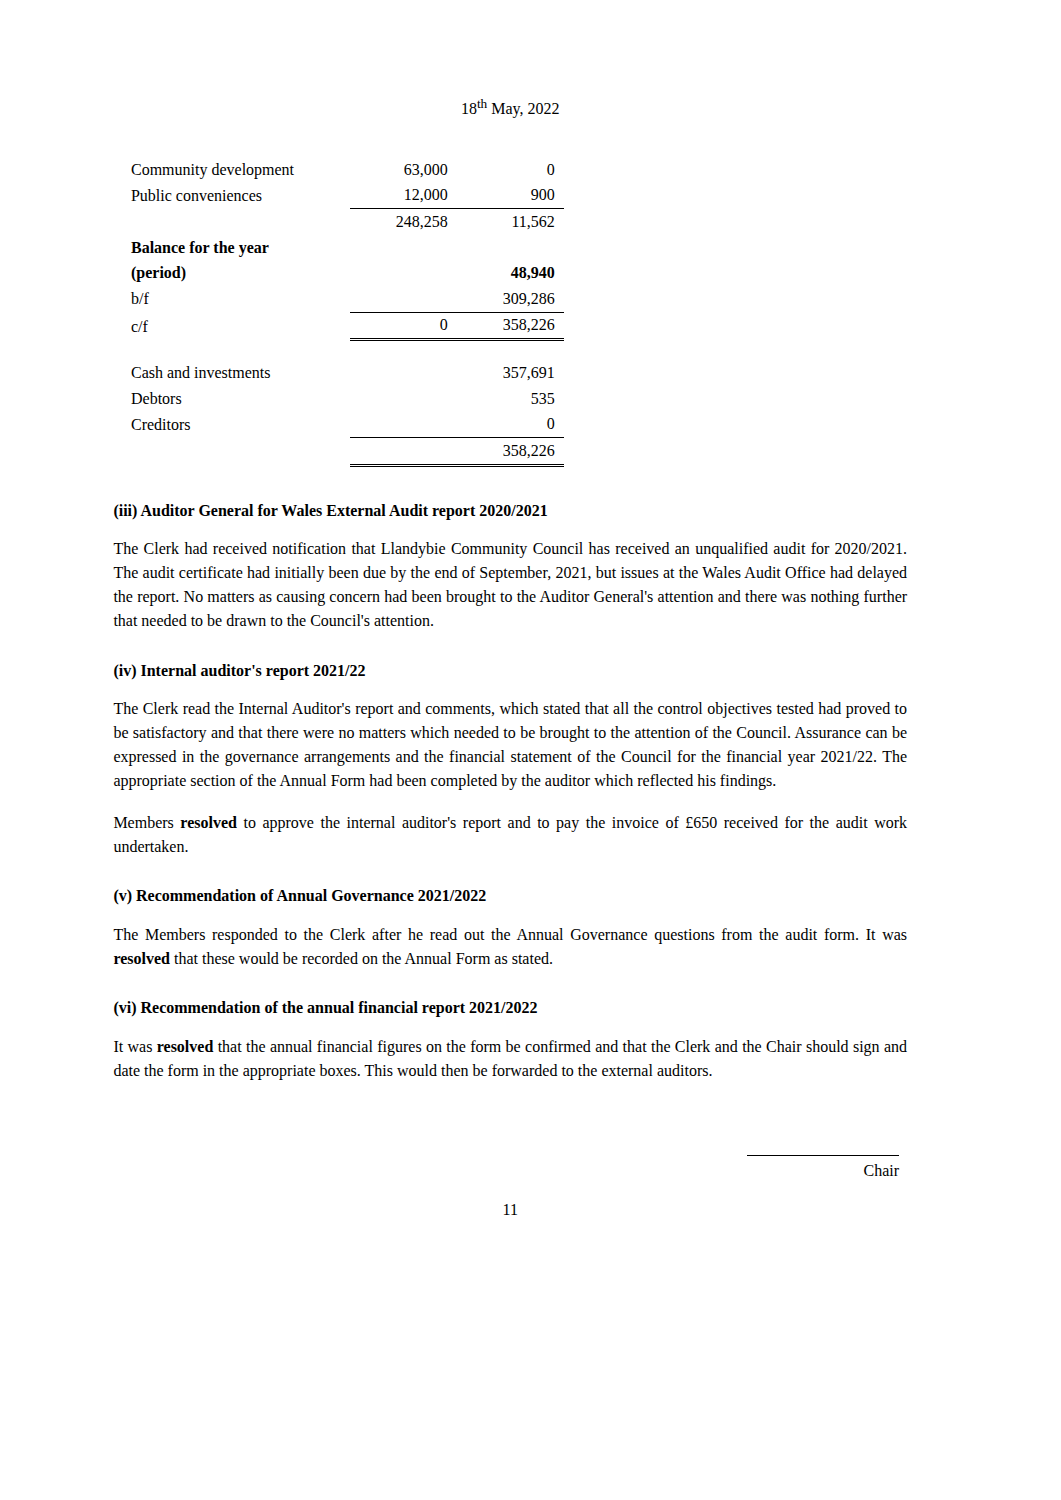18th May, 2022
| Community development | 63,000 | 0 |
| Public conveniences | 12,000 | 900 |
| | 248,258 | 11,562 |
| Balance for the year | | |
| (period) | | 48,940 |
| b/f | | 309,286 |
| c/f | 0 | 358,226 |
| Cash and investments | | 357,691 |
| Debtors | | 535 |
| Creditors | | 0 |
| | | 358,226 |
(iii) Auditor General for Wales External Audit report 2020/2021
The Clerk had received notification that Llandybie Community Council has received an unqualified audit for 2020/2021. The audit certificate had initially been due by the end of September, 2021, but issues at the Wales Audit Office had delayed the report. No matters as causing concern had been brought to the Auditor General's attention and there was nothing further that needed to be drawn to the Council's attention.
(iv) Internal auditor's report 2021/22
The Clerk read the Internal Auditor's report and comments, which stated that all the control objectives tested had proved to be satisfactory and that there were no matters which needed to be brought to the attention of the Council. Assurance can be expressed in the governance arrangements and the financial statement of the Council for the financial year 2021/22. The appropriate section of the Annual Form had been completed by the auditor which reflected his findings.
Members resolved to approve the internal auditor's report and to pay the invoice of £650 received for the audit work undertaken.
(v) Recommendation of Annual Governance 2021/2022
The Members responded to the Clerk after he read out the Annual Governance questions from the audit form. It was resolved that these would be recorded on the Annual Form as stated.
(vi) Recommendation of the annual financial report 2021/2022
It was resolved that the annual financial figures on the form be confirmed and that the Clerk and the Chair should sign and date the form in the appropriate boxes. This would then be forwarded to the external auditors.
Chair
11